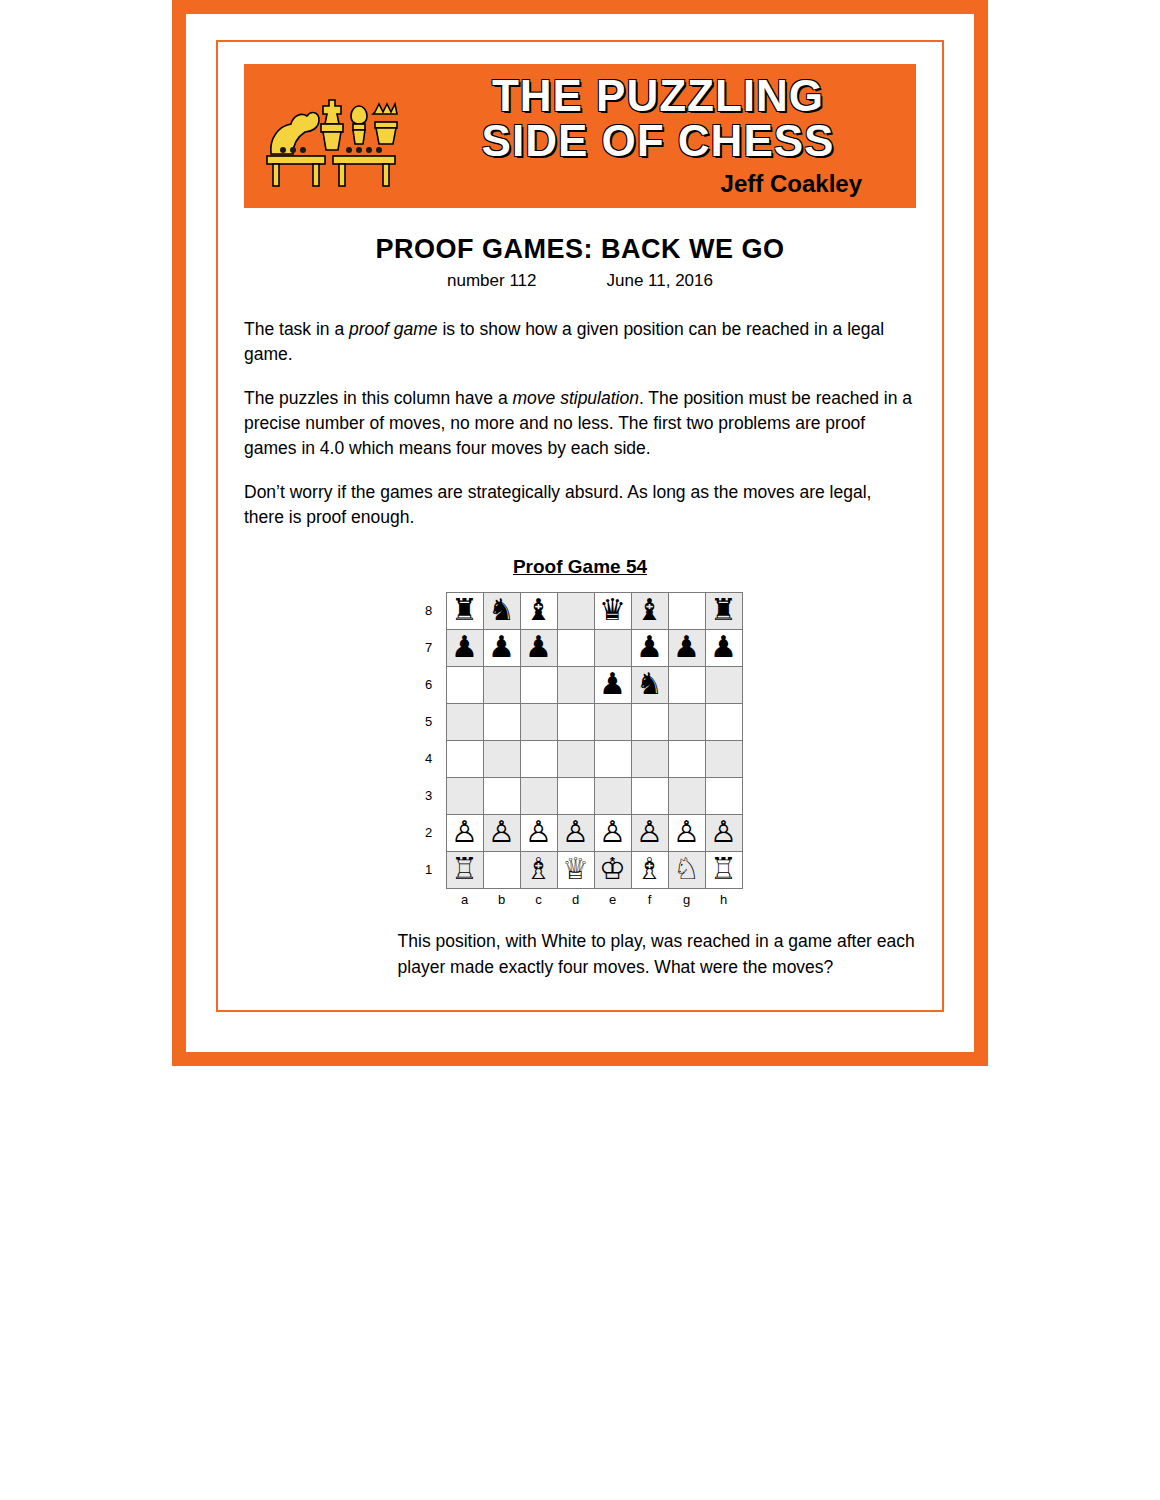THE PUZZLING
SIDE OF CHESS
Jeff Coakley
PROOF GAMES: BACK WE GO
number 112 June 11, 2016
The task in a proof game is to show how a given position can be reached in a legal game.
The puzzles in this column have a move stipulation. The position must be reached in a precise number of moves, no more and no less. The first two problems are proof games in 4.0 which means four moves by each side.
Don’t worry if the games are strategically absurd. As long as the moves are legal, there is proof enough.
Proof Game 54
| 8 | ♜ | ♞ | ♝ | | ♛ | ♝ | | ♜ |
| 7 | ♟ | ♟ | ♟ | | | ♟ | ♟ | ♟ |
| 6 | | | | | ♟ | ♞ | | |
| 5 | | | | | | | | |
| 4 | | | | | | | | |
| 3 | | | | | | | | |
| 2 | ♙ | ♙ | ♙ | ♙ | ♙ | ♙ | ♙ | ♙ |
| 1 | ♖ | | ♗ | ♕ | ♔ | ♗ | ♘ | ♖ |
| | a | b | c | d | e | f | g | h |
This position, with White to play, was reached in a game after each player made exactly four moves. What were the moves?